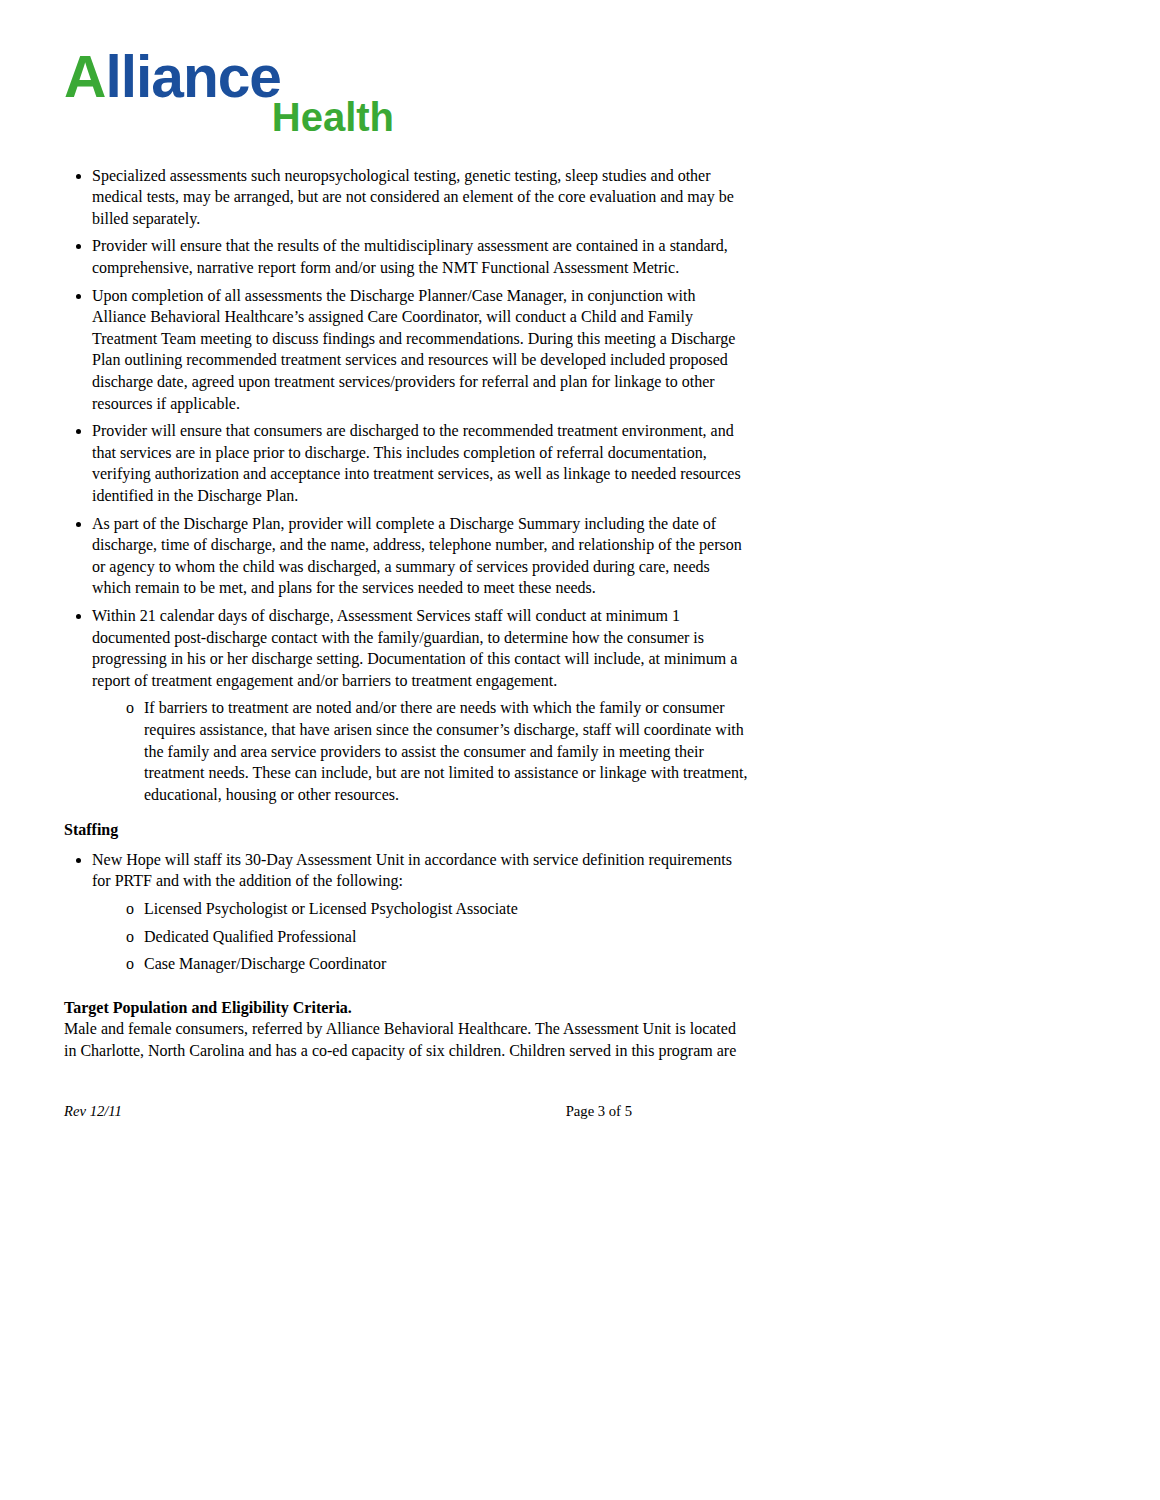Alliance Health
Specialized assessments such neuropsychological testing, genetic testing, sleep studies and other medical tests, may be arranged, but are not considered an element of the core evaluation and may be billed separately.
Provider will ensure that the results of the multidisciplinary assessment are contained in a standard, comprehensive, narrative report form and/or using the NMT Functional Assessment Metric.
Upon completion of all assessments the Discharge Planner/Case Manager, in conjunction with Alliance Behavioral Healthcare’s assigned Care Coordinator, will conduct a Child and Family Treatment Team meeting to discuss findings and recommendations. During this meeting a Discharge Plan outlining recommended treatment services and resources will be developed included proposed discharge date, agreed upon treatment services/providers for referral and plan for linkage to other resources if applicable.
Provider will ensure that consumers are discharged to the recommended treatment environment, and that services are in place prior to discharge. This includes completion of referral documentation, verifying authorization and acceptance into treatment services, as well as linkage to needed resources identified in the Discharge Plan.
As part of the Discharge Plan, provider will complete a Discharge Summary including the date of discharge, time of discharge, and the name, address, telephone number, and relationship of the person or agency to whom the child was discharged, a summary of services provided during care, needs which remain to be met, and plans for the services needed to meet these needs.
Within 21 calendar days of discharge, Assessment Services staff will conduct at minimum 1 documented post-discharge contact with the family/guardian, to determine how the consumer is progressing in his or her discharge setting. Documentation of this contact will include, at minimum a report of treatment engagement and/or barriers to treatment engagement.
If barriers to treatment are noted and/or there are needs with which the family or consumer requires assistance, that have arisen since the consumer’s discharge, staff will coordinate with the family and area service providers to assist the consumer and family in meeting their treatment needs. These can include, but are not limited to assistance or linkage with treatment, educational, housing or other resources.
Staffing
New Hope will staff its 30-Day Assessment Unit in accordance with service definition requirements for PRTF and with the addition of the following:
Licensed Psychologist or Licensed Psychologist Associate
Dedicated Qualified Professional
Case Manager/Discharge Coordinator
Target Population and Eligibility Criteria.
Male and female consumers, referred by Alliance Behavioral Healthcare. The Assessment Unit is located in Charlotte, North Carolina and has a co-ed capacity of six children. Children served in this program are
Rev 12/11 Page 3 of 5